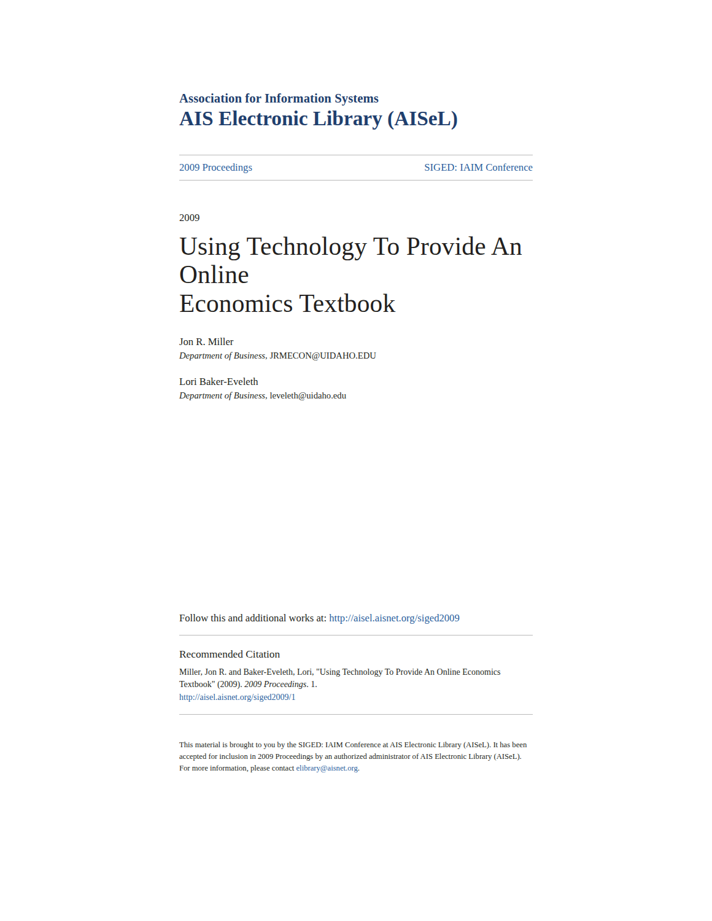Association for Information Systems
AIS Electronic Library (AISeL)
2009 Proceedings
SIGED: IAIM Conference
2009
Using Technology To Provide An Online
Economics Textbook
Jon R. Miller
Department of Business, JRMECON@UIDAHO.EDU
Lori Baker-Eveleth
Department of Business, leveleth@uidaho.edu
Follow this and additional works at: http://aisel.aisnet.org/siged2009
Recommended Citation
Miller, Jon R. and Baker-Eveleth, Lori, "Using Technology To Provide An Online Economics Textbook" (2009). 2009 Proceedings. 1.
http://aisel.aisnet.org/siged2009/1
This material is brought to you by the SIGED: IAIM Conference at AIS Electronic Library (AISeL). It has been accepted for inclusion in 2009 Proceedings by an authorized administrator of AIS Electronic Library (AISeL). For more information, please contact elibrary@aisnet.org.